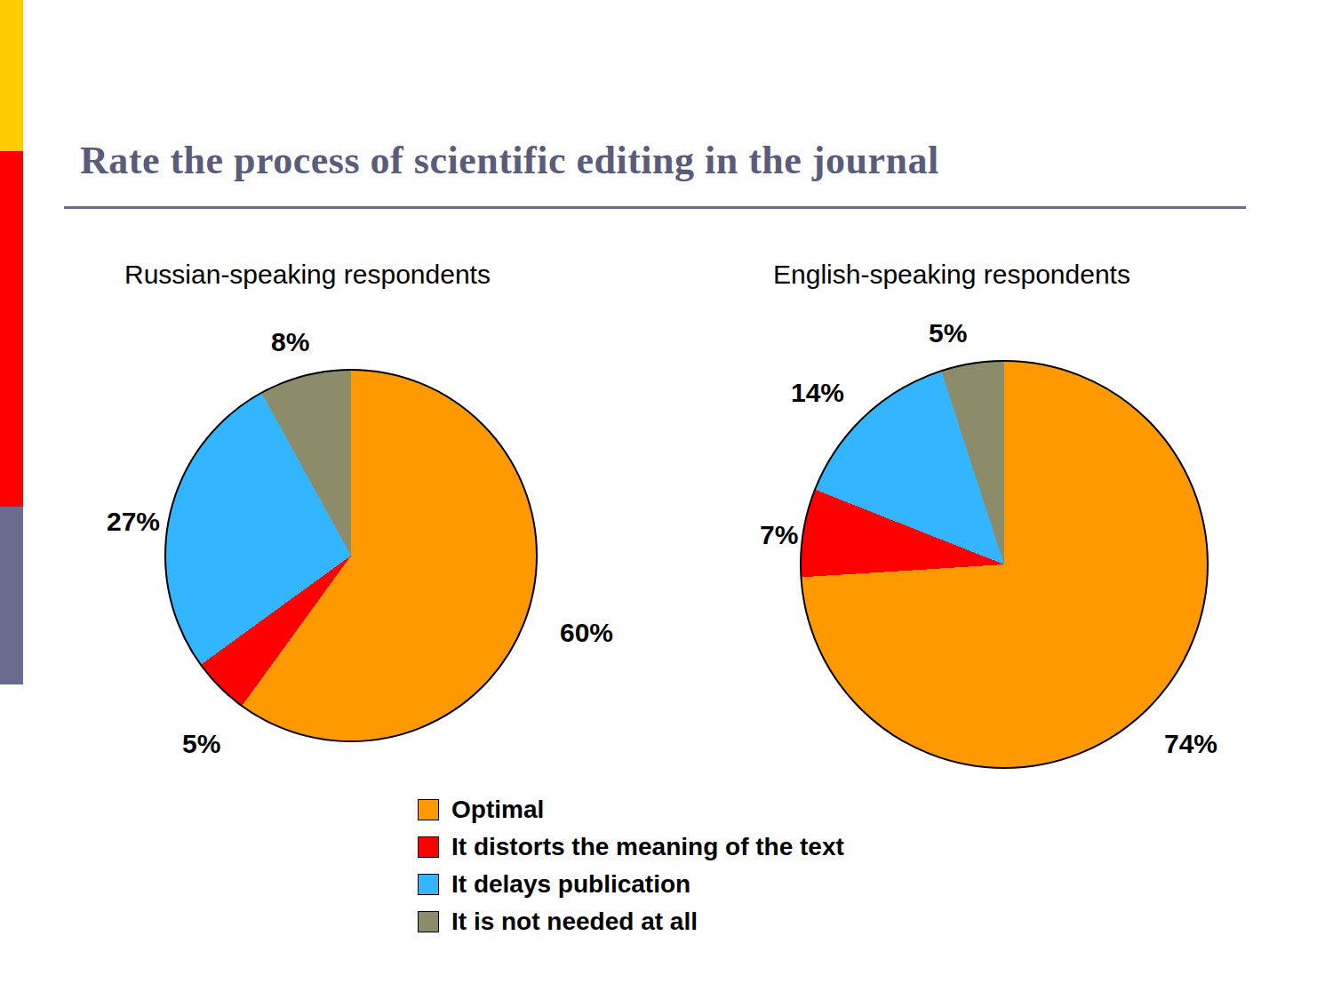Rate the process of scientific editing in the journal
Russian-speaking respondents
English-speaking respondents
8%
27%
5%
60%
5%
14%
7%
74%
Optimal
It distorts the meaning of the text
It delays publication
It is not needed at all